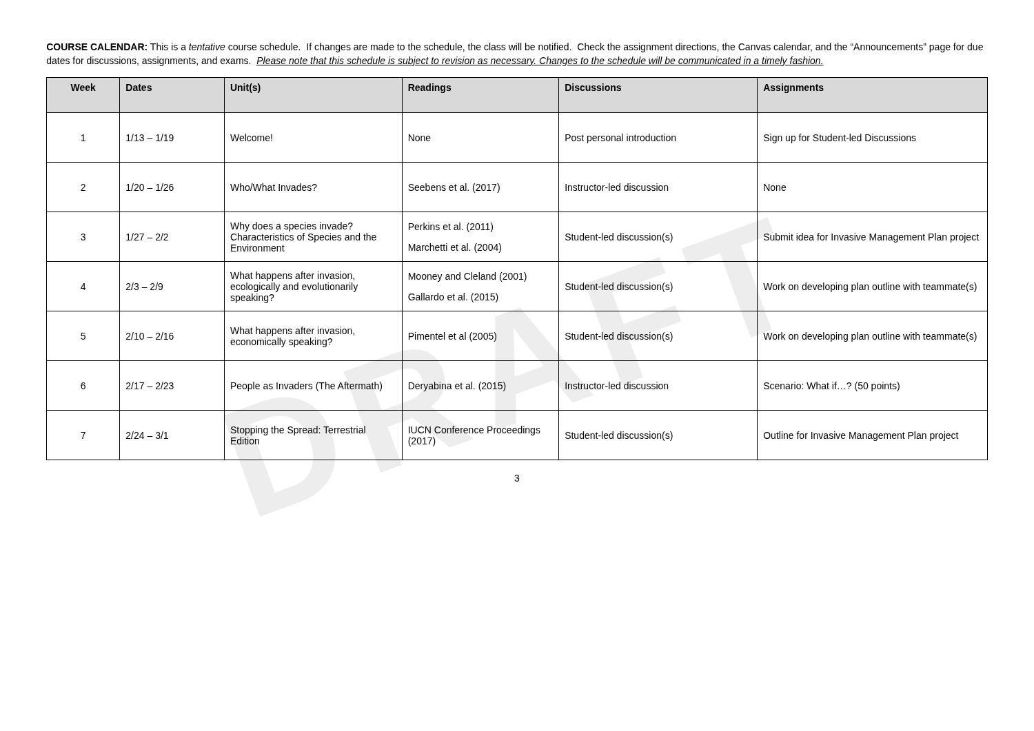DRAFT
COURSE CALENDAR: This is a tentative course schedule. If changes are made to the schedule, the class will be notified. Check the assignment directions, the Canvas calendar, and the “Announcements” page for due dates for discussions, assignments, and exams. Please note that this schedule is subject to revision as necessary. Changes to the schedule will be communicated in a timely fashion.
| Week | Dates | Unit(s) | Readings | Discussions | Assignments |
| --- | --- | --- | --- | --- | --- |
| 1 | 1/13 – 1/19 | Welcome! | None | Post personal introduction | Sign up for Student-led Discussions |
| 2 | 1/20 – 1/26 | Who/What Invades? | Seebens et al. (2017) | Instructor-led discussion | None |
| 3 | 1/27 – 2/2 | Why does a species invade? Characteristics of Species and the Environment | Perkins et al. (2011) Marchetti et al. (2004) | Student-led discussion(s) | Submit idea for Invasive Management Plan project |
| 4 | 2/3 – 2/9 | What happens after invasion, ecologically and evolutionarily speaking? | Mooney and Cleland (2001) Gallardo et al. (2015) | Student-led discussion(s) | Work on developing plan outline with teammate(s) |
| 5 | 2/10 – 2/16 | What happens after invasion, economically speaking? | Pimentel et al (2005) | Student-led discussion(s) | Work on developing plan outline with teammate(s) |
| 6 | 2/17 – 2/23 | People as Invaders (The Aftermath) | Deryabina et al. (2015) | Instructor-led discussion | Scenario: What if…? (50 points) |
| 7 | 2/24 – 3/1 | Stopping the Spread: Terrestrial Edition | IUCN Conference Proceedings (2017) | Student-led discussion(s) | Outline for Invasive Management Plan project |
3